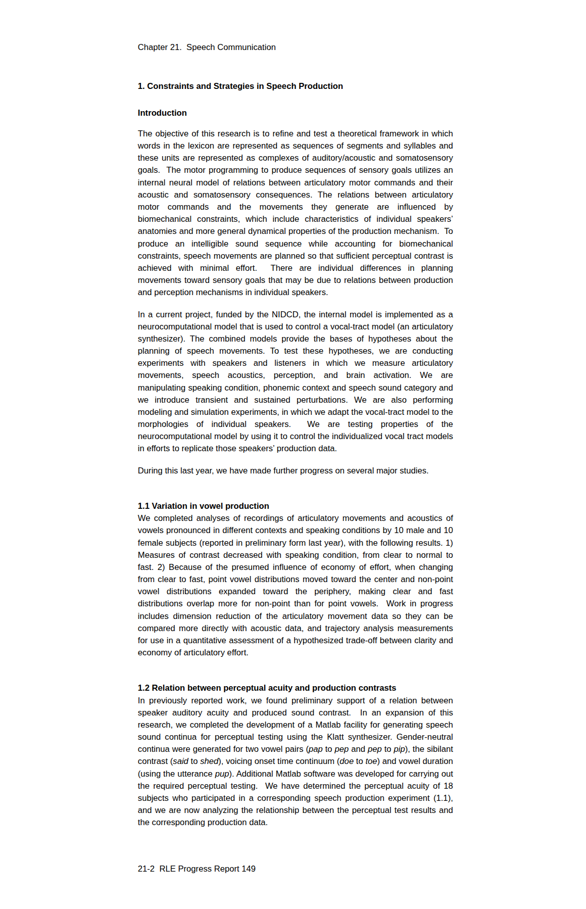Chapter 21. Speech Communication
1. Constraints and Strategies in Speech Production
Introduction
The objective of this research is to refine and test a theoretical framework in which words in the lexicon are represented as sequences of segments and syllables and these units are represented as complexes of auditory/acoustic and somatosensory goals. The motor programming to produce sequences of sensory goals utilizes an internal neural model of relations between articulatory motor commands and their acoustic and somatosensory consequences. The relations between articulatory motor commands and the movements they generate are influenced by biomechanical constraints, which include characteristics of individual speakers’ anatomies and more general dynamical properties of the production mechanism. To produce an intelligible sound sequence while accounting for biomechanical constraints, speech movements are planned so that sufficient perceptual contrast is achieved with minimal effort. There are individual differences in planning movements toward sensory goals that may be due to relations between production and perception mechanisms in individual speakers.
In a current project, funded by the NIDCD, the internal model is implemented as a neurocomputational model that is used to control a vocal-tract model (an articulatory synthesizer). The combined models provide the bases of hypotheses about the planning of speech movements. To test these hypotheses, we are conducting experiments with speakers and listeners in which we measure articulatory movements, speech acoustics, perception, and brain activation. We are manipulating speaking condition, phonemic context and speech sound category and we introduce transient and sustained perturbations. We are also performing modeling and simulation experiments, in which we adapt the vocal-tract model to the morphologies of individual speakers. We are testing properties of the neurocomputational model by using it to control the individualized vocal tract models in efforts to replicate those speakers’ production data.
During this last year, we have made further progress on several major studies.
1.1 Variation in vowel production
We completed analyses of recordings of articulatory movements and acoustics of vowels pronounced in different contexts and speaking conditions by 10 male and 10 female subjects (reported in preliminary form last year), with the following results. 1) Measures of contrast decreased with speaking condition, from clear to normal to fast. 2) Because of the presumed influence of economy of effort, when changing from clear to fast, point vowel distributions moved toward the center and non-point vowel distributions expanded toward the periphery, making clear and fast distributions overlap more for non-point than for point vowels. Work in progress includes dimension reduction of the articulatory movement data so they can be compared more directly with acoustic data, and trajectory analysis measurements for use in a quantitative assessment of a hypothesized trade-off between clarity and economy of articulatory effort.
1.2 Relation between perceptual acuity and production contrasts
In previously reported work, we found preliminary support of a relation between speaker auditory acuity and produced sound contrast. In an expansion of this research, we completed the development of a Matlab facility for generating speech sound continua for perceptual testing using the Klatt synthesizer. Gender-neutral continua were generated for two vowel pairs (pap to pep and pep to pip), the sibilant contrast (said to shed), voicing onset time continuum (doe to toe) and vowel duration (using the utterance pup). Additional Matlab software was developed for carrying out the required perceptual testing. We have determined the perceptual acuity of 18 subjects who participated in a corresponding speech production experiment (1.1), and we are now analyzing the relationship between the perceptual test results and the corresponding production data.
21-2 RLE Progress Report 149